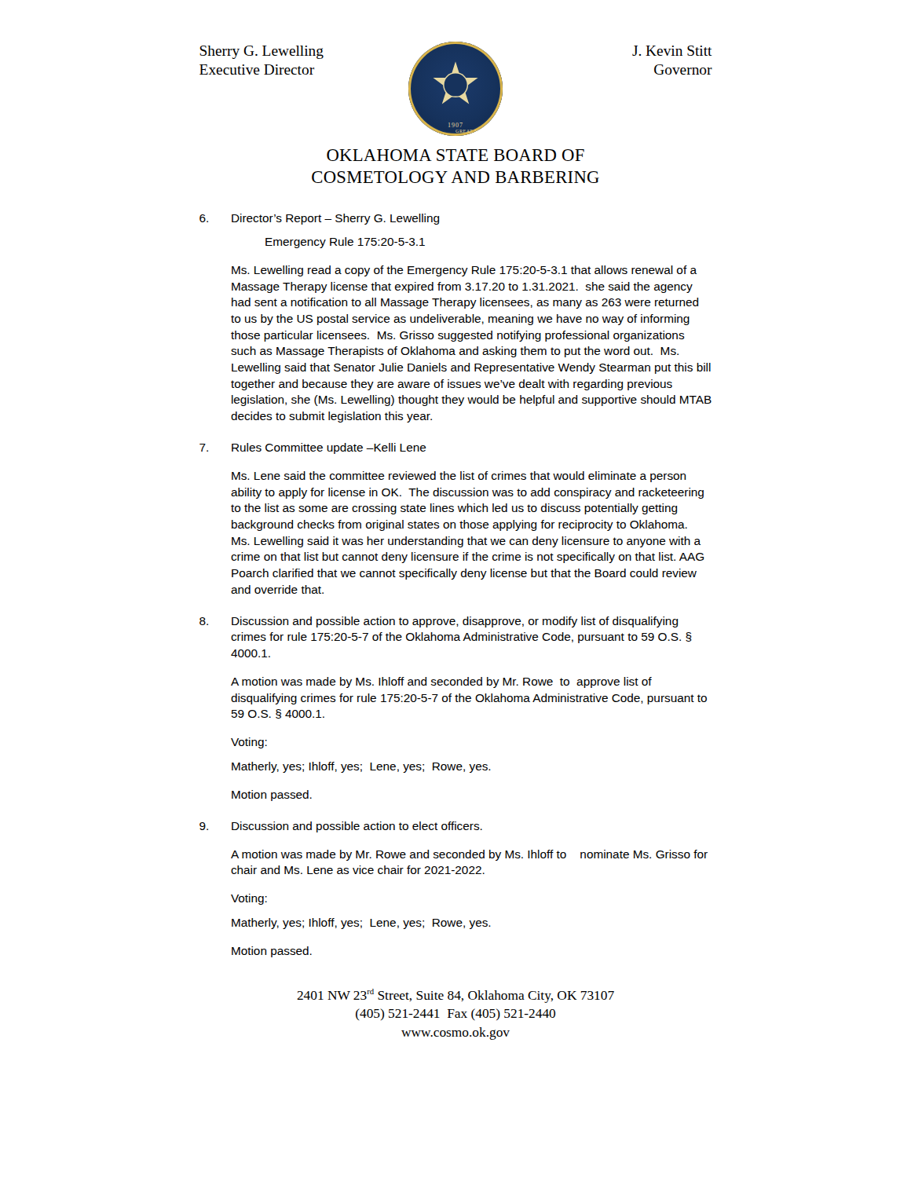Sherry G. Lewelling
Executive Director
J. Kevin Stitt
Governor
GREAT SEAL OF THE STATE OF OKLAHOMA
1907
OKLAHOMA STATE BOARD OF COSMETOLOGY AND BARBERING
6.
Director’s Report – Sherry G. Lewelling
Emergency Rule 175:20-5-3.1
Ms. Lewelling read a copy of the Emergency Rule 175:20-5-3.1 that allows renewal of a Massage Therapy license that expired from 3.17.20 to 1.31.2021. she said the agency had sent a notification to all Massage Therapy licensees, as many as 263 were returned to us by the US postal service as undeliverable, meaning we have no way of informing those particular licensees. Ms. Grisso suggested notifying professional organizations such as Massage Therapists of Oklahoma and asking them to put the word out. Ms. Lewelling said that Senator Julie Daniels and Representative Wendy Stearman put this bill together and because they are aware of issues we’ve dealt with regarding previous legislation, she (Ms. Lewelling) thought they would be helpful and supportive should MTAB decides to submit legislation this year.
7.
Rules Committee update –Kelli Lene
Ms. Lene said the committee reviewed the list of crimes that would eliminate a person ability to apply for license in OK. The discussion was to add conspiracy and racketeering to the list as some are crossing state lines which led us to discuss potentially getting background checks from original states on those applying for reciprocity to Oklahoma. Ms. Lewelling said it was her understanding that we can deny licensure to anyone with a crime on that list but cannot deny licensure if the crime is not specifically on that list. AAG Poarch clarified that we cannot specifically deny license but that the Board could review and override that.
8.
Discussion and possible action to approve, disapprove, or modify list of disqualifying crimes for rule 175:20-5-7 of the Oklahoma Administrative Code, pursuant to 59 O.S. § 4000.1.
A motion was made by Ms. Ihloff and seconded by Mr. Rowe to approve list of disqualifying crimes for rule 175:20-5-7 of the Oklahoma Administrative Code, pursuant to 59 O.S. § 4000.1.
Voting:
Matherly, yes; Ihloff, yes; Lene, yes; Rowe, yes.
Motion passed.
9.
Discussion and possible action to elect officers.
A motion was made by Mr. Rowe and seconded by Ms. Ihloff to nominate Ms. Grisso for chair and Ms. Lene as vice chair for 2021-2022.
Voting:
Matherly, yes; Ihloff, yes; Lene, yes; Rowe, yes.
Motion passed.
2401 NW 23rd Street, Suite 84, Oklahoma City, OK 73107
(405) 521-2441 Fax (405) 521-2440
www.cosmo.ok.gov